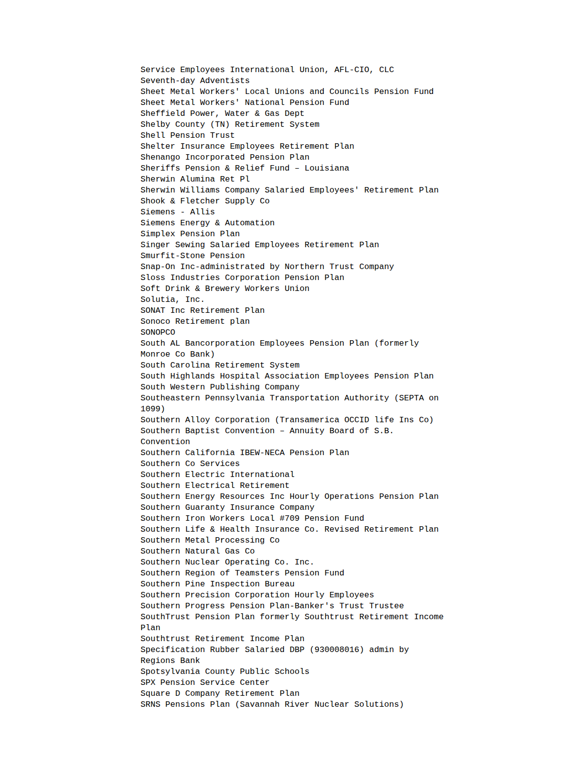Service Employees International Union, AFL-CIO, CLC
Seventh-day Adventists
Sheet Metal Workers' Local Unions and Councils Pension Fund
Sheet Metal Workers' National Pension Fund
Sheffield Power, Water & Gas Dept
Shelby County (TN) Retirement System
Shell Pension Trust
Shelter Insurance Employees Retirement Plan
Shenango Incorporated Pension Plan
Sheriffs Pension & Relief Fund – Louisiana
Sherwin Alumina Ret Pl
Sherwin Williams Company Salaried Employees' Retirement Plan
Shook & Fletcher Supply Co
Siemens - Allis
Siemens Energy & Automation
Simplex Pension Plan
Singer Sewing Salaried Employees Retirement Plan
Smurfit-Stone Pension
Snap-On Inc-administrated by Northern Trust Company
Sloss Industries Corporation Pension Plan
Soft Drink & Brewery Workers Union
Solutia, Inc.
SONAT Inc Retirement Plan
Sonoco Retirement plan
SONOPCO
South AL Bancorporation Employees Pension Plan (formerly Monroe Co Bank)
South Carolina Retirement System
South Highlands Hospital Association Employees Pension Plan
South Western Publishing Company
Southeastern Pennsylvania Transportation Authority (SEPTA on 1099)
Southern Alloy Corporation (Transamerica OCCID life Ins Co)
Southern Baptist Convention – Annuity Board of S.B. Convention
Southern California IBEW-NECA Pension Plan
Southern Co Services
Southern Electric International
Southern Electrical Retirement
Southern Energy Resources Inc Hourly Operations Pension Plan
Southern Guaranty Insurance Company
Southern Iron Workers Local #709 Pension Fund
Southern Life & Health Insurance Co. Revised Retirement Plan
Southern Metal Processing Co
Southern Natural Gas Co
Southern Nuclear Operating Co. Inc.
Southern Region of Teamsters Pension Fund
Southern Pine Inspection Bureau
Southern Precision Corporation Hourly Employees
Southern Progress Pension Plan-Banker's Trust Trustee
SouthTrust Pension Plan formerly Southtrust Retirement Income Plan
Southtrust Retirement Income Plan
Specification Rubber Salaried DBP (930008016) admin by Regions Bank
Spotsylvania County Public Schools
SPX Pension Service Center
Square D Company Retirement Plan
SRNS Pensions Plan (Savannah River Nuclear Solutions)